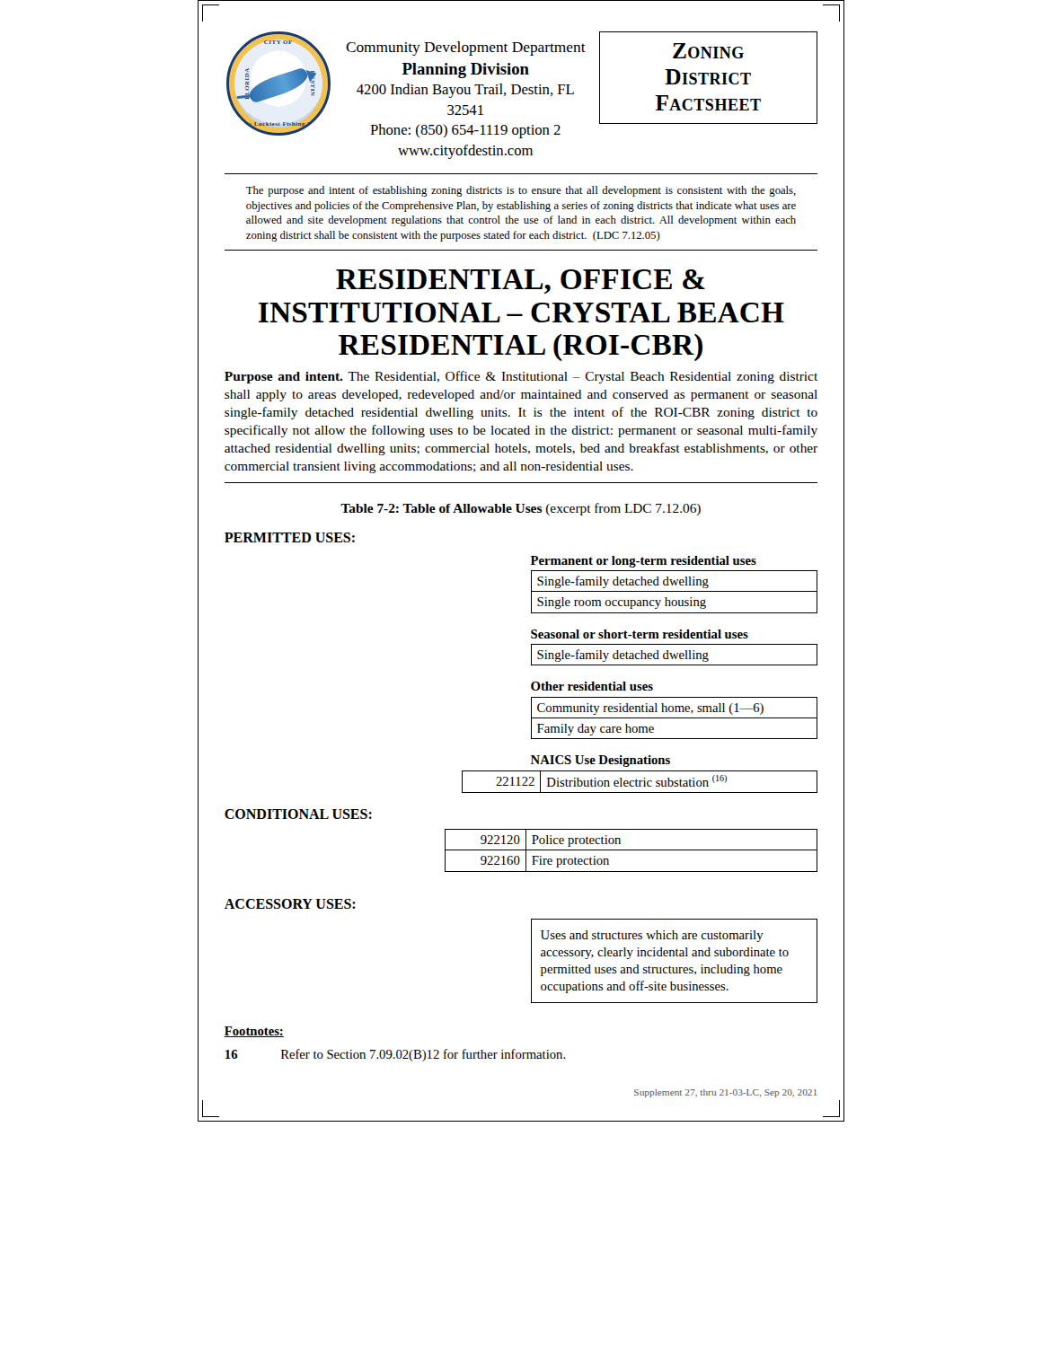CITY OF FLORIDA DESTIN World's Luckiest Fishing Village
Community Development Department
Planning Division
4200 Indian Bayou Trail, Destin, FL 32541
Phone: (850) 654-1119 option 2
www.cityofdestin.com
Zoning
District
Factsheet
The purpose and intent of establishing zoning districts is to ensure that all development is consistent with the goals, objectives and policies of the Comprehensive Plan, by establishing a series of zoning districts that indicate what uses are allowed and site development regulations that control the use of land in each district. All development within each zoning district shall be consistent with the purposes stated for each district. (LDC 7.12.05)
RESIDENTIAL, OFFICE & INSTITUTIONAL – CRYSTAL BEACH RESIDENTIAL (ROI-CBR)
Purpose and intent. The Residential, Office & Institutional – Crystal Beach Residential zoning district shall apply to areas developed, redeveloped and/or maintained and conserved as permanent or seasonal single-family detached residential dwelling units. It is the intent of the ROI-CBR zoning district to specifically not allow the following uses to be located in the district: permanent or seasonal multi-family attached residential dwelling units; commercial hotels, motels, bed and breakfast establishments, or other commercial transient living accommodations; and all non-residential uses.
Table 7-2: Table of Allowable Uses (excerpt from LDC 7.12.06)
PERMITTED USES:
Permanent or long-term residential uses
| Single-family detached dwelling |
| Single room occupancy housing |
Seasonal or short-term residential uses
| Single-family detached dwelling |
Other residential uses
| Community residential home, small (1—6) |
| Family day care home |
NAICS Use Designations
| 221122 | Distribution electric substation (16) |
CONDITIONAL USES:
| 922120 | Police protection |
| 922160 | Fire protection |
ACCESSORY USES:
Uses and structures which are customarily accessory, clearly incidental and subordinate to permitted uses and structures, including home occupations and off-site businesses.
Footnotes:
16
Refer to Section 7.09.02(B)12 for further information.
Supplement 27, thru 21-03-LC, Sep 20, 2021